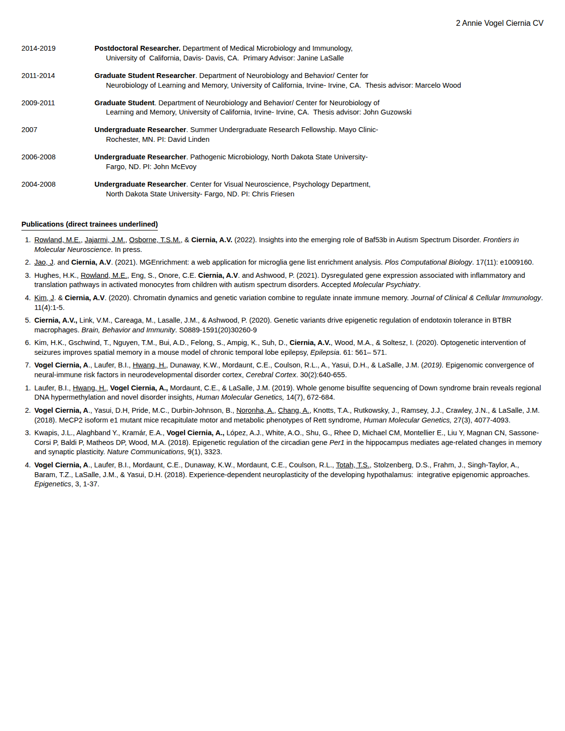2 Annie Vogel Ciernia CV
| 2014-2019 | Postdoctoral Researcher. Department of Medical Microbiology and Immunology, University of California, Davis- Davis, CA. Primary Advisor: Janine LaSalle |
| 2011-2014 | Graduate Student Researcher . Department of Neurobiology and Behavior/ Center for Neurobiology of Learning and Memory, University of California, Irvine- Irvine, CA. Thesis advisor: Marcelo Wood |
| 2009-2011 | Graduate Student . Department of Neurobiology and Behavior/ Center for Neurobiology of Learning and Memory, University of California, Irvine- Irvine, CA. Thesis advisor: John Guzowski |
| 2007 | Undergraduate Researcher . Summer Undergraduate Research Fellowship. Mayo Clinic- Rochester, MN. PI: David Linden |
| 2006-2008 | Undergraduate Researcher . Pathogenic Microbiology, North Dakota State University- Fargo, ND. PI: John McEvoy |
| 2004-2008 | Undergraduate Researcher . Center for Visual Neuroscience, Psychology Department, North Dakota State University- Fargo, ND. PI: Chris Friesen |
Publications (direct trainees underlined)
Rowland, M.E., Jajarmi, J.M., Osborne, T.S.M., & Ciernia, A.V. (2022). Insights into the emerging role of Baf53b in Autism Spectrum Disorder. Frontiers in Molecular Neuroscience. In press.
Jao, J. and Ciernia, A.V. (2021). MGEnrichment: a web application for microglia gene list enrichment analysis. Plos Computational Biology. 17(11): e1009160.
Hughes, H.K., Rowland, M.E., Eng, S., Onore, C.E. Ciernia, A.V. and Ashwood, P. (2021). Dysregulated gene expression associated with inflammatory and translation pathways in activated monocytes from children with autism spectrum disorders. Accepted Molecular Psychiatry.
Kim, J. & Ciernia, A.V. (2020). Chromatin dynamics and genetic variation combine to regulate innate immune memory. Journal of Clinical & Cellular Immunology. 11(4):1-5.
Ciernia, A.V., Link, V.M., Careaga, M., Lasalle, J.M., & Ashwood, P. (2020). Genetic variants drive epigenetic regulation of endotoxin tolerance in BTBR macrophages. Brain, Behavior and Immunity. S0889-1591(20)30260-9
Kim, H.K., Gschwind, T., Nguyen, T.M., Bui, A.D., Felong, S., Ampig, K., Suh, D., Ciernia, A.V., Wood, M.A., & Soltesz, I. (2020). Optogenetic intervention of seizures improves spatial memory in a mouse model of chronic temporal lobe epilepsy, Epilepsia. 61: 561– 571.
Vogel Ciernia, A., Laufer, B.I., Hwang, H., Dunaway, K.W., Mordaunt, C.E., Coulson, R.L., A., Yasui, D.H., & LaSalle, J.M. (2019). Epigenomic convergence of neural-immune risk factors in neurodevelopmental disorder cortex, Cerebral Cortex. 30(2):640-655.
Laufer, B.I., Hwang, H., Vogel Ciernia, A., Mordaunt, C.E., & LaSalle, J.M. (2019). Whole genome bisulfite sequencing of Down syndrome brain reveals regional DNA hypermethylation and novel disorder insights, Human Molecular Genetics, 14(7), 672-684.
Vogel Ciernia, A., Yasui, D.H, Pride, M.C., Durbin-Johnson, B., Noronha, A., Chang, A., Knotts, T.A., Rutkowsky, J., Ramsey, J.J., Crawley, J.N., & LaSalle, J.M. (2018). MeCP2 isoform e1 mutant mice recapitulate motor and metabolic phenotypes of Rett syndrome, Human Molecular Genetics, 27(3), 4077-4093.
Kwapis, J.L., Alaghband Y., Kramár, E.A., Vogel Ciernia, A., López, A.J., White, A.O., Shu, G., Rhee D, Michael CM, Montellier E., Liu Y, Magnan CN, Sassone-Corsi P, Baldi P, Matheos DP, Wood, M.A. (2018). Epigenetic regulation of the circadian gene Per1 in the hippocampus mediates age-related changes in memory and synaptic plasticity. Nature Communications, 9(1), 3323.
Vogel Ciernia, A., Laufer, B.I., Mordaunt, C.E., Dunaway, K.W., Mordaunt, C.E., Coulson, R.L., Totah, T.S., Stolzenberg, D.S., Frahm, J., Singh-Taylor, A., Baram, T.Z., LaSalle, J.M., & Yasui, D.H. (2018). Experience-dependent neuroplasticity of the developing hypothalamus: integrative epigenomic approaches. Epigenetics, 3, 1-37.